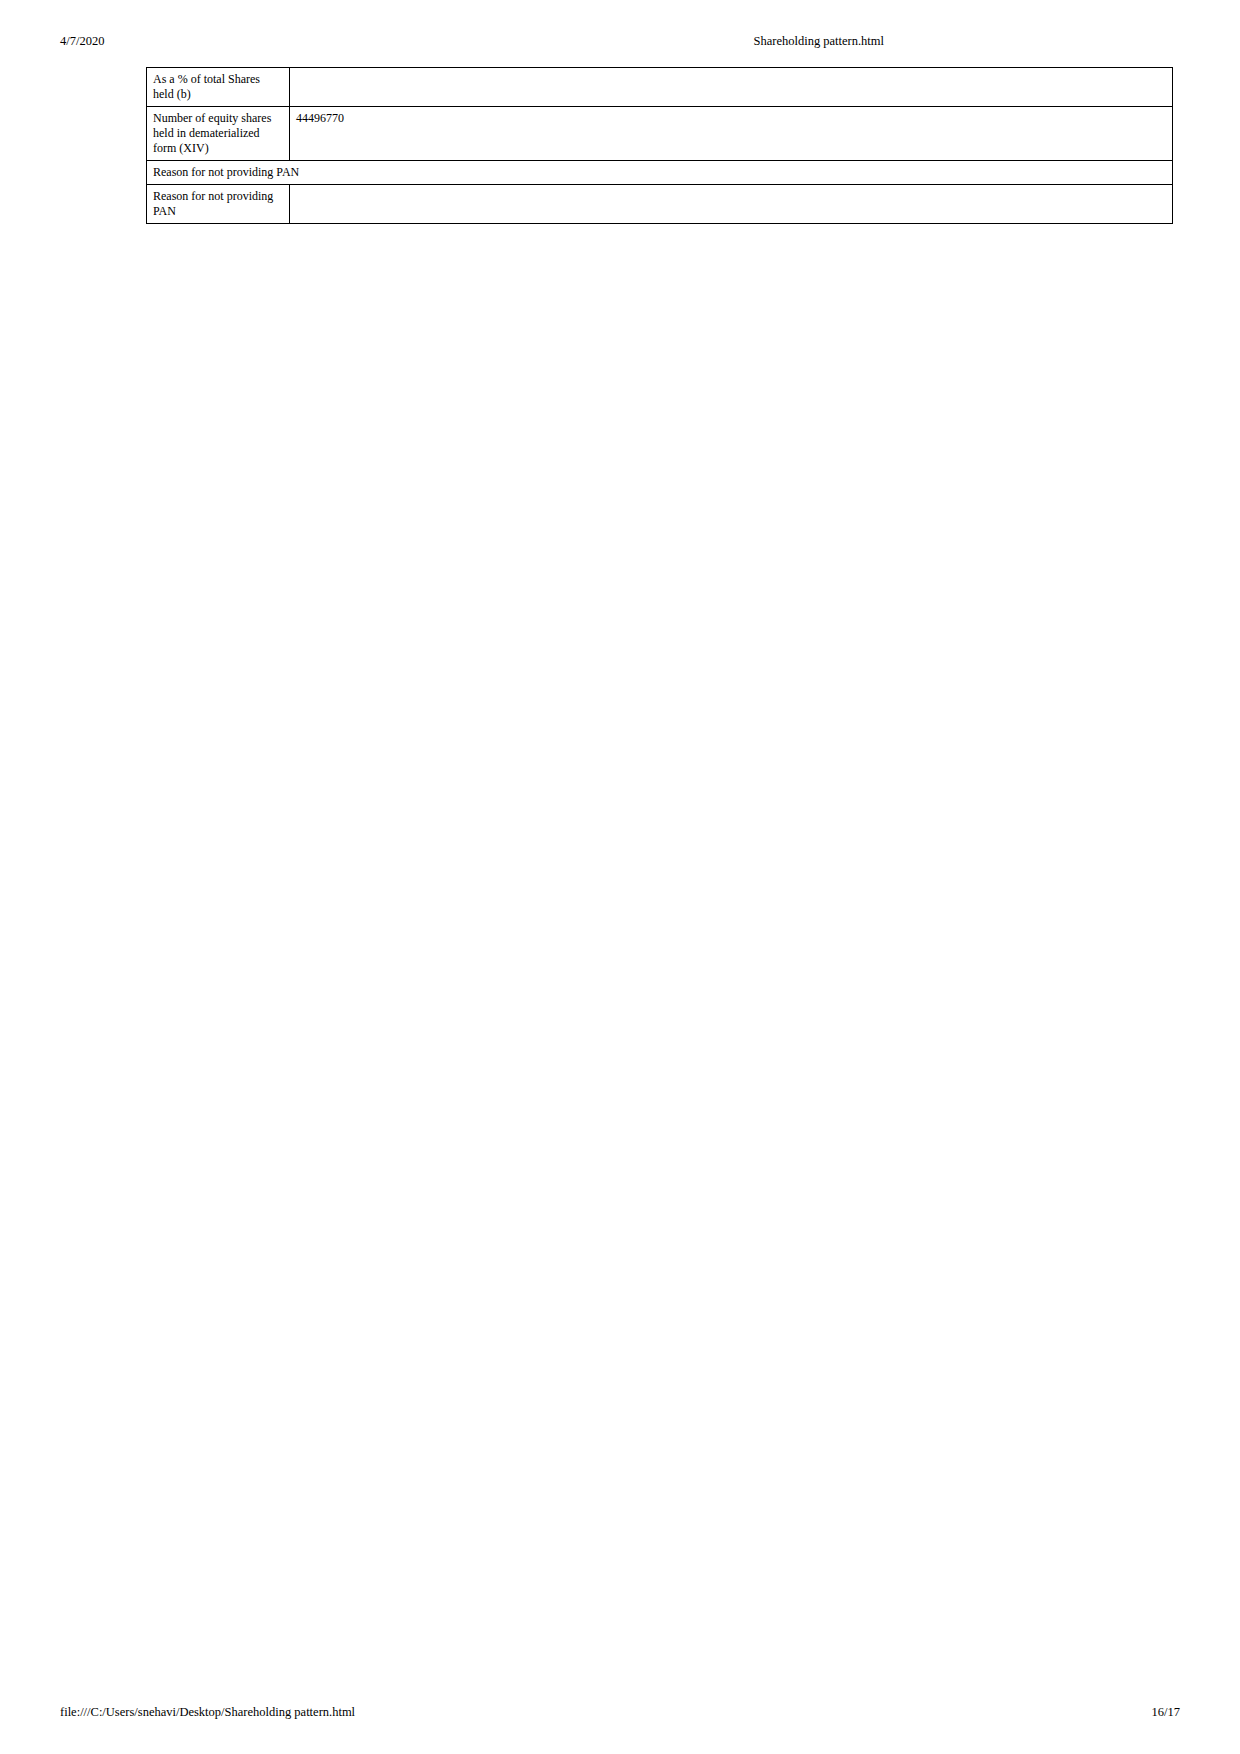4/7/2020
Shareholding pattern.html
| As a % of total Shares held (b) | |
| Number of equity shares held in dematerialized form (XIV) | 44496770 |
| Reason for not providing PAN |
| Reason for not providing PAN | |
file:///C:/Users/snehavi/Desktop/Shareholding pattern.html
16/17